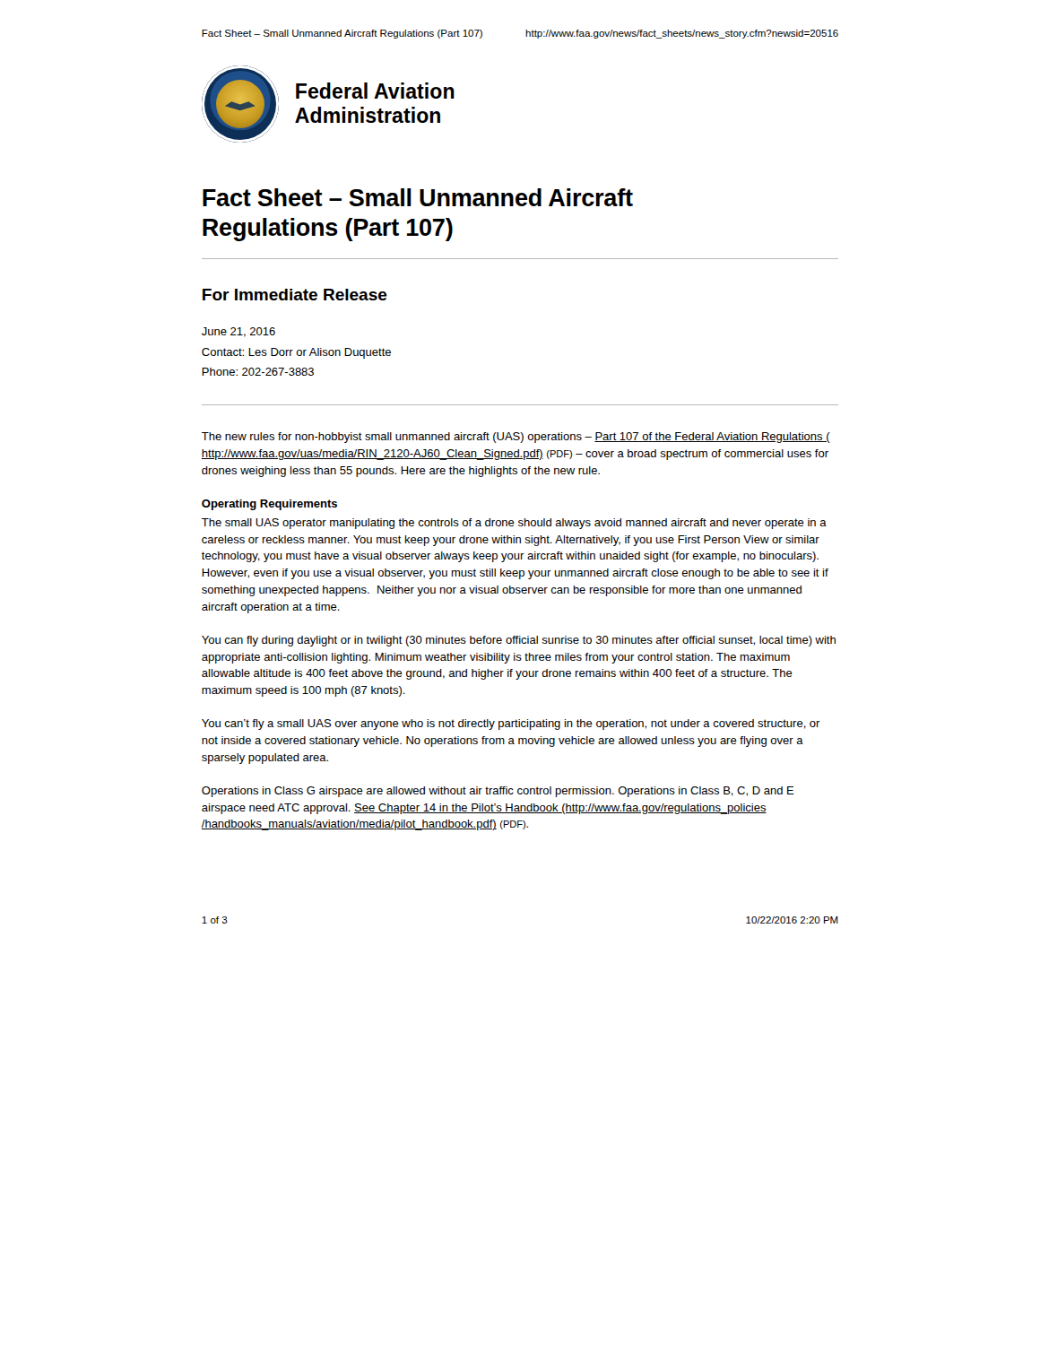Fact Sheet – Small Unmanned Aircraft Regulations (Part 107)
http://www.faa.gov/news/fact_sheets/news_story.cfm?newsid=20516
Federal Aviation
Administration
Fact Sheet – Small Unmanned Aircraft
Regulations (Part 107)
For Immediate Release
June 21, 2016
Contact: Les Dorr or Alison Duquette
Phone: 202-267-3883
The new rules for non-hobbyist small unmanned aircraft (UAS) operations – Part 107 of the Federal Aviation Regulations ( http://www.faa.gov/uas/media/RIN_2120-AJ60_Clean_Signed.pdf) (PDF) – cover a broad spectrum of commercial uses for drones weighing less than 55 pounds. Here are the highlights of the new rule.
Operating Requirements
The small UAS operator manipulating the controls of a drone should always avoid manned aircraft and never operate in a careless or reckless manner. You must keep your drone within sight. Alternatively, if you use First Person View or similar technology, you must have a visual observer always keep your aircraft within unaided sight (for example, no binoculars). However, even if you use a visual observer, you must still keep your unmanned aircraft close enough to be able to see it if something unexpected happens. Neither you nor a visual observer can be responsible for more than one unmanned aircraft operation at a time.
You can fly during daylight or in twilight (30 minutes before official sunrise to 30 minutes after official sunset, local time) with appropriate anti-collision lighting. Minimum weather visibility is three miles from your control station. The maximum allowable altitude is 400 feet above the ground, and higher if your drone remains within 400 feet of a structure. The maximum speed is 100 mph (87 knots).
You can’t fly a small UAS over anyone who is not directly participating in the operation, not under a covered structure, or not inside a covered stationary vehicle. No operations from a moving vehicle are allowed unless you are flying over a sparsely populated area.
Operations in Class G airspace are allowed without air traffic control permission. Operations in Class B, C, D and E airspace need ATC approval. See Chapter 14 in the Pilot’s Handbook (http://www.faa.gov/regulations_policies /handbooks_manuals/aviation/media/pilot_handbook.pdf) (PDF).
1 of 3
10/22/2016 2:20 PM